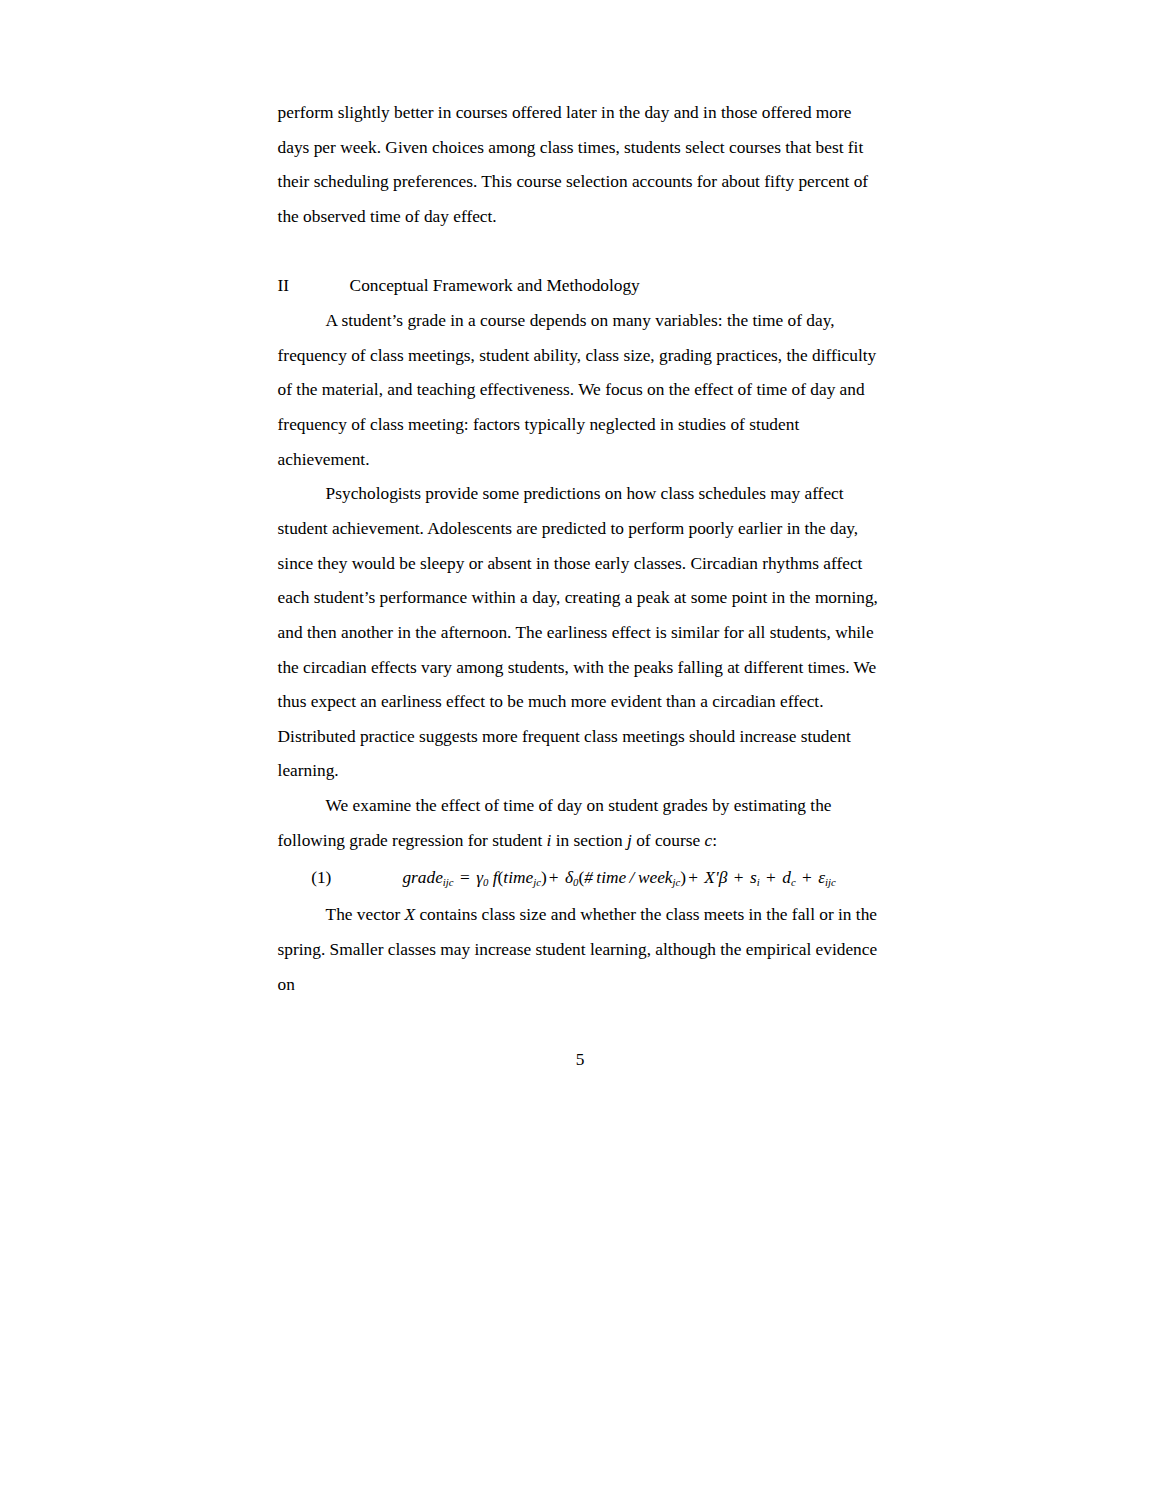perform slightly better in courses offered later in the day and in those offered more days per week. Given choices among class times, students select courses that best fit their scheduling preferences. This course selection accounts for about fifty percent of the observed time of day effect.
II Conceptual Framework and Methodology
A student’s grade in a course depends on many variables: the time of day, frequency of class meetings, student ability, class size, grading practices, the difficulty of the material, and teaching effectiveness. We focus on the effect of time of day and frequency of class meeting: factors typically neglected in studies of student achievement.
Psychologists provide some predictions on how class schedules may affect student achievement. Adolescents are predicted to perform poorly earlier in the day, since they would be sleepy or absent in those early classes. Circadian rhythms affect each student’s performance within a day, creating a peak at some point in the morning, and then another in the afternoon. The earliness effect is similar for all students, while the circadian effects vary among students, with the peaks falling at different times. We thus expect an earliness effect to be much more evident than a circadian effect. Distributed practice suggests more frequent class meetings should increase student learning.
We examine the effect of time of day on student grades by estimating the following grade regression for student i in section j of course c:
(1) gradeijc = γ0 f(timejc)+ δ0(# time / weekjc)+ X'β + si + dc + εijc
The vector X contains class size and whether the class meets in the fall or in the spring. Smaller classes may increase student learning, although the empirical evidence on
5